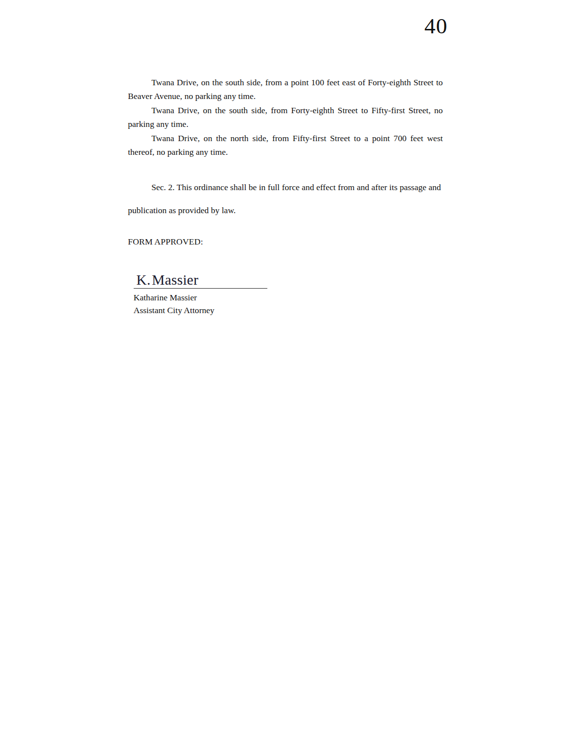40
Twana Drive, on the south side, from a point 100 feet east of Forty-eighth Street to Beaver Avenue, no parking any time.
Twana Drive, on the south side, from Forty-eighth Street to Fifty-first Street, no parking any time.
Twana Drive, on the north side, from Fifty-first Street to a point 700 feet west thereof, no parking any time.
Sec. 2. This ordinance shall be in full force and effect from and after its passage and
publication as provided by law.
FORM APPROVED:
K. Massier
Katharine Massier
Assistant City Attorney